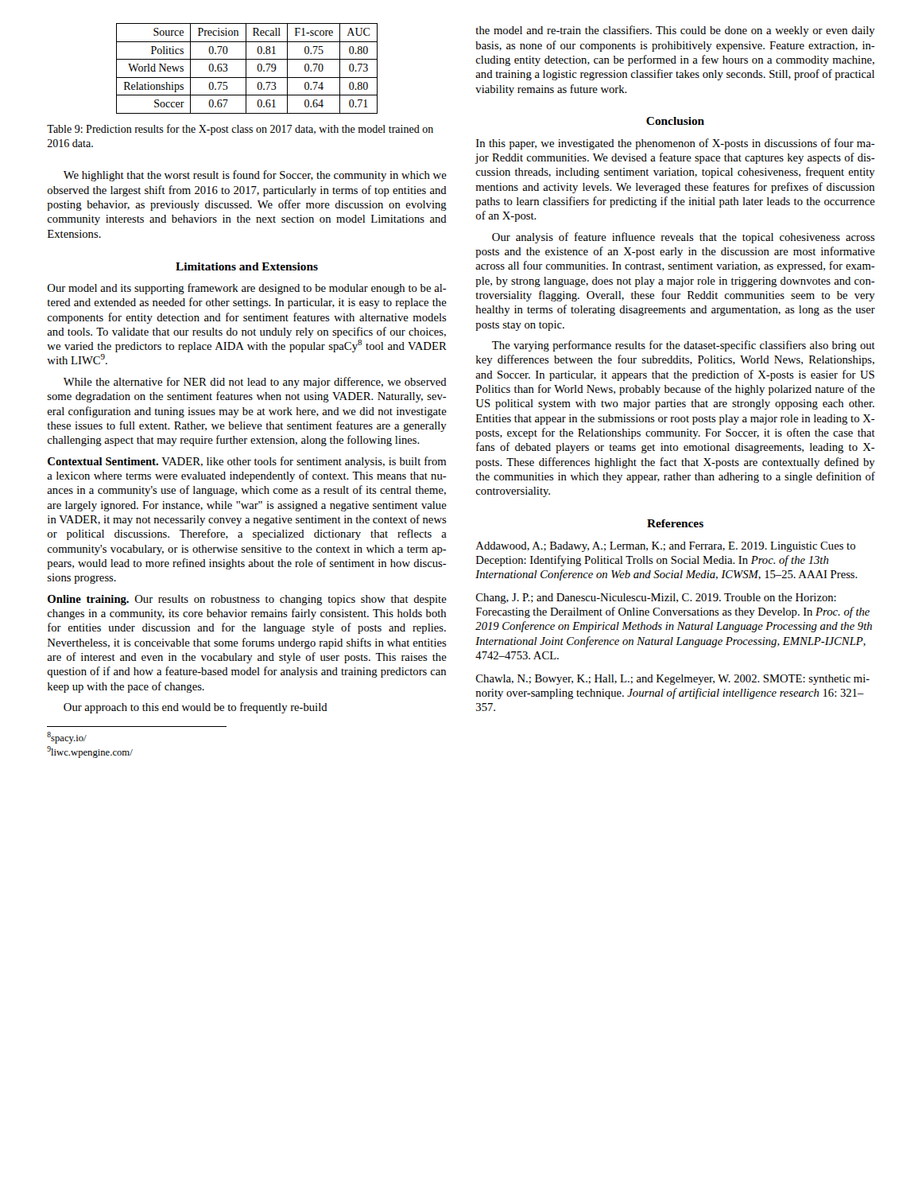| Source | Precision | Recall | F1-score | AUC |
| --- | --- | --- | --- | --- |
| Politics | 0.70 | 0.81 | 0.75 | 0.80 |
| World News | 0.63 | 0.79 | 0.70 | 0.73 |
| Relationships | 0.75 | 0.73 | 0.74 | 0.80 |
| Soccer | 0.67 | 0.61 | 0.64 | 0.71 |
Table 9: Prediction results for the X-post class on 2017 data, with the model trained on 2016 data.
We highlight that the worst result is found for Soccer, the community in which we observed the largest shift from 2016 to 2017, particularly in terms of top entities and posting behavior, as previously discussed. We offer more discussion on evolving community interests and behaviors in the next section on model Limitations and Extensions.
Limitations and Extensions
Our model and its supporting framework are designed to be modular enough to be altered and extended as needed for other settings. In particular, it is easy to replace the components for entity detection and for sentiment features with alternative models and tools. To validate that our results do not unduly rely on specifics of our choices, we varied the predictors to replace AIDA with the popular spaCy8 tool and VADER with LIWC9.
While the alternative for NER did not lead to any major difference, we observed some degradation on the sentiment features when not using VADER. Naturally, several configuration and tuning issues may be at work here, and we did not investigate these issues to full extent. Rather, we believe that sentiment features are a generally challenging aspect that may require further extension, along the following lines.
Contextual Sentiment. VADER, like other tools for sentiment analysis, is built from a lexicon where terms were evaluated independently of context. This means that nuances in a community's use of language, which come as a result of its central theme, are largely ignored. For instance, while "war" is assigned a negative sentiment value in VADER, it may not necessarily convey a negative sentiment in the context of news or political discussions. Therefore, a specialized dictionary that reflects a community's vocabulary, or is otherwise sensitive to the context in which a term appears, would lead to more refined insights about the role of sentiment in how discussions progress.
Online training. Our results on robustness to changing topics show that despite changes in a community, its core behavior remains fairly consistent. This holds both for entities under discussion and for the language style of posts and replies. Nevertheless, it is conceivable that some forums undergo rapid shifts in what entities are of interest and even in the vocabulary and style of user posts. This raises the question of if and how a feature-based model for analysis and training predictors can keep up with the pace of changes.
Our approach to this end would be to frequently re-build
8spacy.io/
9liwc.wpengine.com/
the model and re-train the classifiers. This could be done on a weekly or even daily basis, as none of our components is prohibitively expensive. Feature extraction, including entity detection, can be performed in a few hours on a commodity machine, and training a logistic regression classifier takes only seconds. Still, proof of practical viability remains as future work.
Conclusion
In this paper, we investigated the phenomenon of X-posts in discussions of four major Reddit communities. We devised a feature space that captures key aspects of discussion threads, including sentiment variation, topical cohesiveness, frequent entity mentions and activity levels. We leveraged these features for prefixes of discussion paths to learn classifiers for predicting if the initial path later leads to the occurrence of an X-post.
Our analysis of feature influence reveals that the topical cohesiveness across posts and the existence of an X-post early in the discussion are most informative across all four communities. In contrast, sentiment variation, as expressed, for example, by strong language, does not play a major role in triggering downvotes and controversiality flagging. Overall, these four Reddit communities seem to be very healthy in terms of tolerating disagreements and argumentation, as long as the user posts stay on topic.
The varying performance results for the dataset-specific classifiers also bring out key differences between the four subreddits, Politics, World News, Relationships, and Soccer. In particular, it appears that the prediction of X-posts is easier for US Politics than for World News, probably because of the highly polarized nature of the US political system with two major parties that are strongly opposing each other. Entities that appear in the submissions or root posts play a major role in leading to X-posts, except for the Relationships community. For Soccer, it is often the case that fans of debated players or teams get into emotional disagreements, leading to X-posts. These differences highlight the fact that X-posts are contextually defined by the communities in which they appear, rather than adhering to a single definition of controversiality.
References
Addawood, A.; Badawy, A.; Lerman, K.; and Ferrara, E. 2019. Linguistic Cues to Deception: Identifying Political Trolls on Social Media. In Proc. of the 13th International Conference on Web and Social Media, ICWSM, 15–25. AAAI Press.
Chang, J. P.; and Danescu-Niculescu-Mizil, C. 2019. Trouble on the Horizon: Forecasting the Derailment of Online Conversations as they Develop. In Proc. of the 2019 Conference on Empirical Methods in Natural Language Processing and the 9th International Joint Conference on Natural Language Processing, EMNLP-IJCNLP, 4742–4753. ACL.
Chawla, N.; Bowyer, K.; Hall, L.; and Kegelmeyer, W. 2002. SMOTE: synthetic minority over-sampling technique. Journal of artificial intelligence research 16: 321–357.